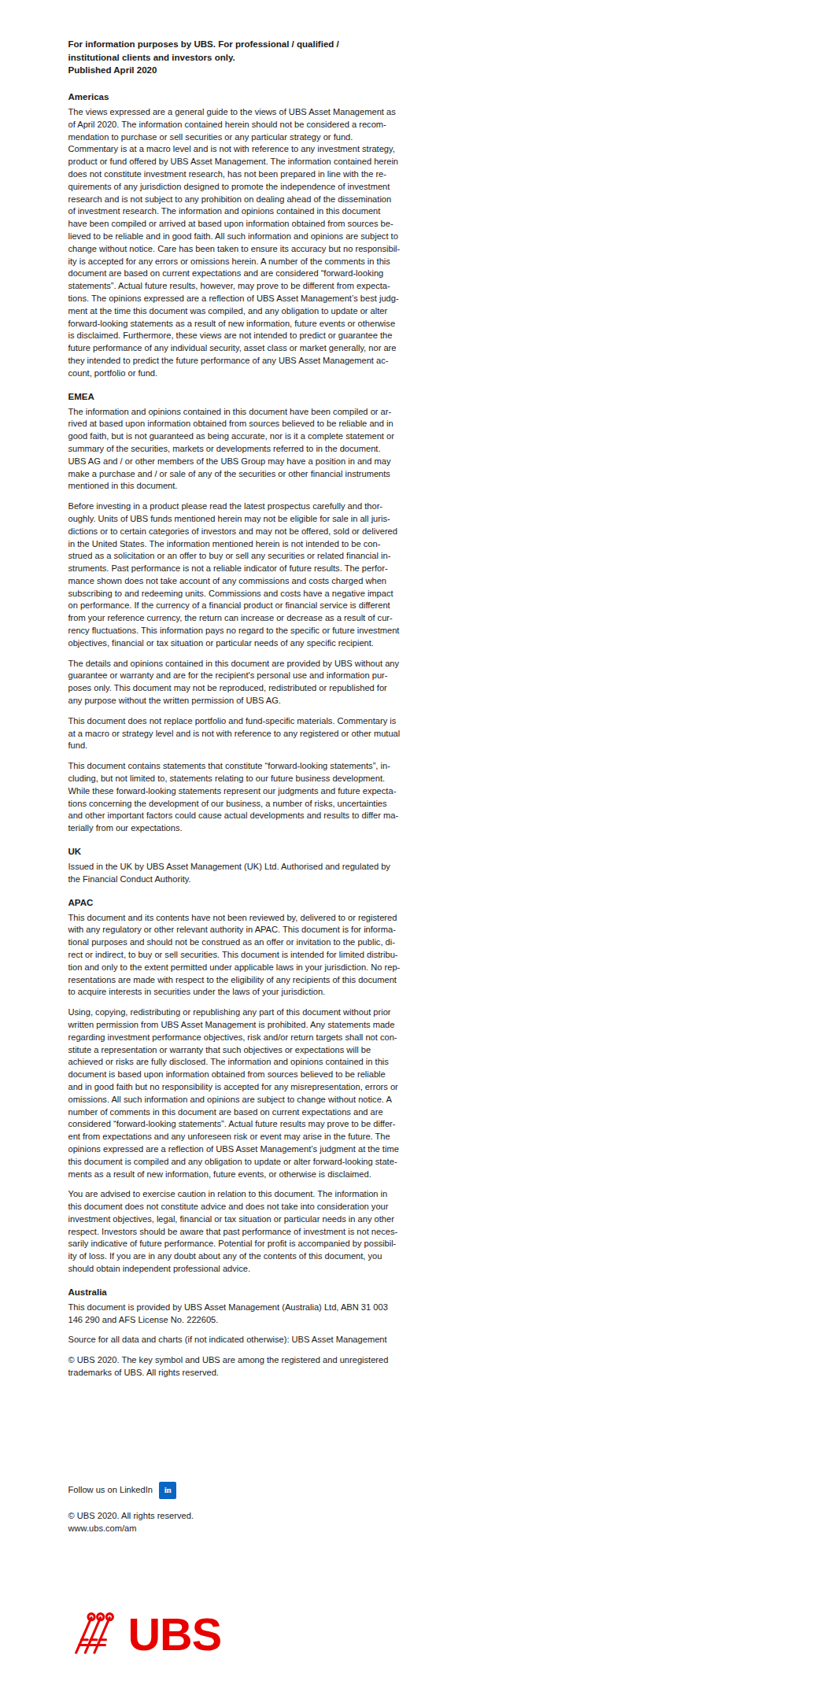For information purposes by UBS. For professional / qualified /
institutional clients and investors only.
Published April 2020
Americas
The views expressed are a general guide to the views of UBS Asset Management as of April 2020. The information contained herein should not be considered a recommendation to purchase or sell securities or any particular strategy or fund. Commentary is at a macro level and is not with reference to any investment strategy, product or fund offered by UBS Asset Management. The information contained herein does not constitute investment research, has not been prepared in line with the requirements of any jurisdiction designed to promote the independence of investment research and is not subject to any prohibition on dealing ahead of the dissemination of investment research. The information and opinions contained in this document have been compiled or arrived at based upon information obtained from sources believed to be reliable and in good faith. All such information and opinions are subject to change without notice. Care has been taken to ensure its accuracy but no responsibility is accepted for any errors or omissions herein. A number of the comments in this document are based on current expectations and are considered “forward-looking statements”. Actual future results, however, may prove to be different from expectations. The opinions expressed are a reflection of UBS Asset Management’s best judgment at the time this document was compiled, and any obligation to update or alter forward-looking statements as a result of new information, future events or otherwise is disclaimed. Furthermore, these views are not intended to predict or guarantee the future performance of any individual security, asset class or market generally, nor are they intended to predict the future performance of any UBS Asset Management account, portfolio or fund.
EMEA
The information and opinions contained in this document have been compiled or arrived at based upon information obtained from sources believed to be reliable and in good faith, but is not guaranteed as being accurate, nor is it a complete statement or summary of the securities, markets or developments referred to in the document. UBS AG and / or other members of the UBS Group may have a position in and may make a purchase and / or sale of any of the securities or other financial instruments mentioned in this document.
Before investing in a product please read the latest prospectus carefully and thoroughly. Units of UBS funds mentioned herein may not be eligible for sale in all jurisdictions or to certain categories of investors and may not be offered, sold or delivered in the United States. The information mentioned herein is not intended to be construed as a solicitation or an offer to buy or sell any securities or related financial instruments. Past performance is not a reliable indicator of future results. The performance shown does not take account of any commissions and costs charged when subscribing to and redeeming units. Commissions and costs have a negative impact on performance. If the currency of a financial product or financial service is different from your reference currency, the return can increase or decrease as a result of currency fluctuations. This information pays no regard to the specific or future investment objectives, financial or tax situation or particular needs of any specific recipient.
The details and opinions contained in this document are provided by UBS without any guarantee or warranty and are for the recipient's personal use and information purposes only. This document may not be reproduced, redistributed or republished for any purpose without the written permission of UBS AG.
This document does not replace portfolio and fund-specific materials. Commentary is at a macro or strategy level and is not with reference to any registered or other mutual fund.
This document contains statements that constitute “forward-looking statements”, including, but not limited to, statements relating to our future business development. While these forward-looking statements represent our judgments and future expectations concerning the development of our business, a number of risks, uncertainties and other important factors could cause actual developments and results to differ materially from our expectations.
UK
Issued in the UK by UBS Asset Management (UK) Ltd. Authorised and regulated by the Financial Conduct Authority.
APAC
This document and its contents have not been reviewed by, delivered to or registered with any regulatory or other relevant authority in APAC. This document is for informational purposes and should not be construed as an offer or invitation to the public, direct or indirect, to buy or sell securities. This document is intended for limited distribution and only to the extent permitted under applicable laws in your jurisdiction. No representations are made with respect to the eligibility of any recipients of this document to acquire interests in securities under the laws of your jurisdiction.
Using, copying, redistributing or republishing any part of this document without prior written permission from UBS Asset Management is prohibited. Any statements made regarding investment performance objectives, risk and/or return targets shall not constitute a representation or warranty that such objectives or expectations will be achieved or risks are fully disclosed. The information and opinions contained in this document is based upon information obtained from sources believed to be reliable and in good faith but no responsibility is accepted for any misrepresentation, errors or omissions. All such information and opinions are subject to change without notice. A number of comments in this document are based on current expectations and are considered “forward-looking statements”. Actual future results may prove to be different from expectations and any unforeseen risk or event may arise in the future. The opinions expressed are a reflection of UBS Asset Management’s judgment at the time this document is compiled and any obligation to update or alter forward-looking statements as a result of new information, future events, or otherwise is disclaimed.
You are advised to exercise caution in relation to this document. The information in this document does not constitute advice and does not take into consideration your investment objectives, legal, financial or tax situation or particular needs in any other respect. Investors should be aware that past performance of investment is not necessarily indicative of future performance. Potential for profit is accompanied by possibility of loss. If you are in any doubt about any of the contents of this document, you should obtain independent professional advice.
Australia
This document is provided by UBS Asset Management (Australia) Ltd, ABN 31 003 146 290 and AFS License No. 222605.
Source for all data and charts (if not indicated otherwise): UBS Asset Management
© UBS 2020. The key symbol and UBS are among the registered and unregistered trademarks of UBS. All rights reserved.
Follow us on LinkedIn in
© UBS 2020. All rights reserved.
www.ubs.com/am
UBS